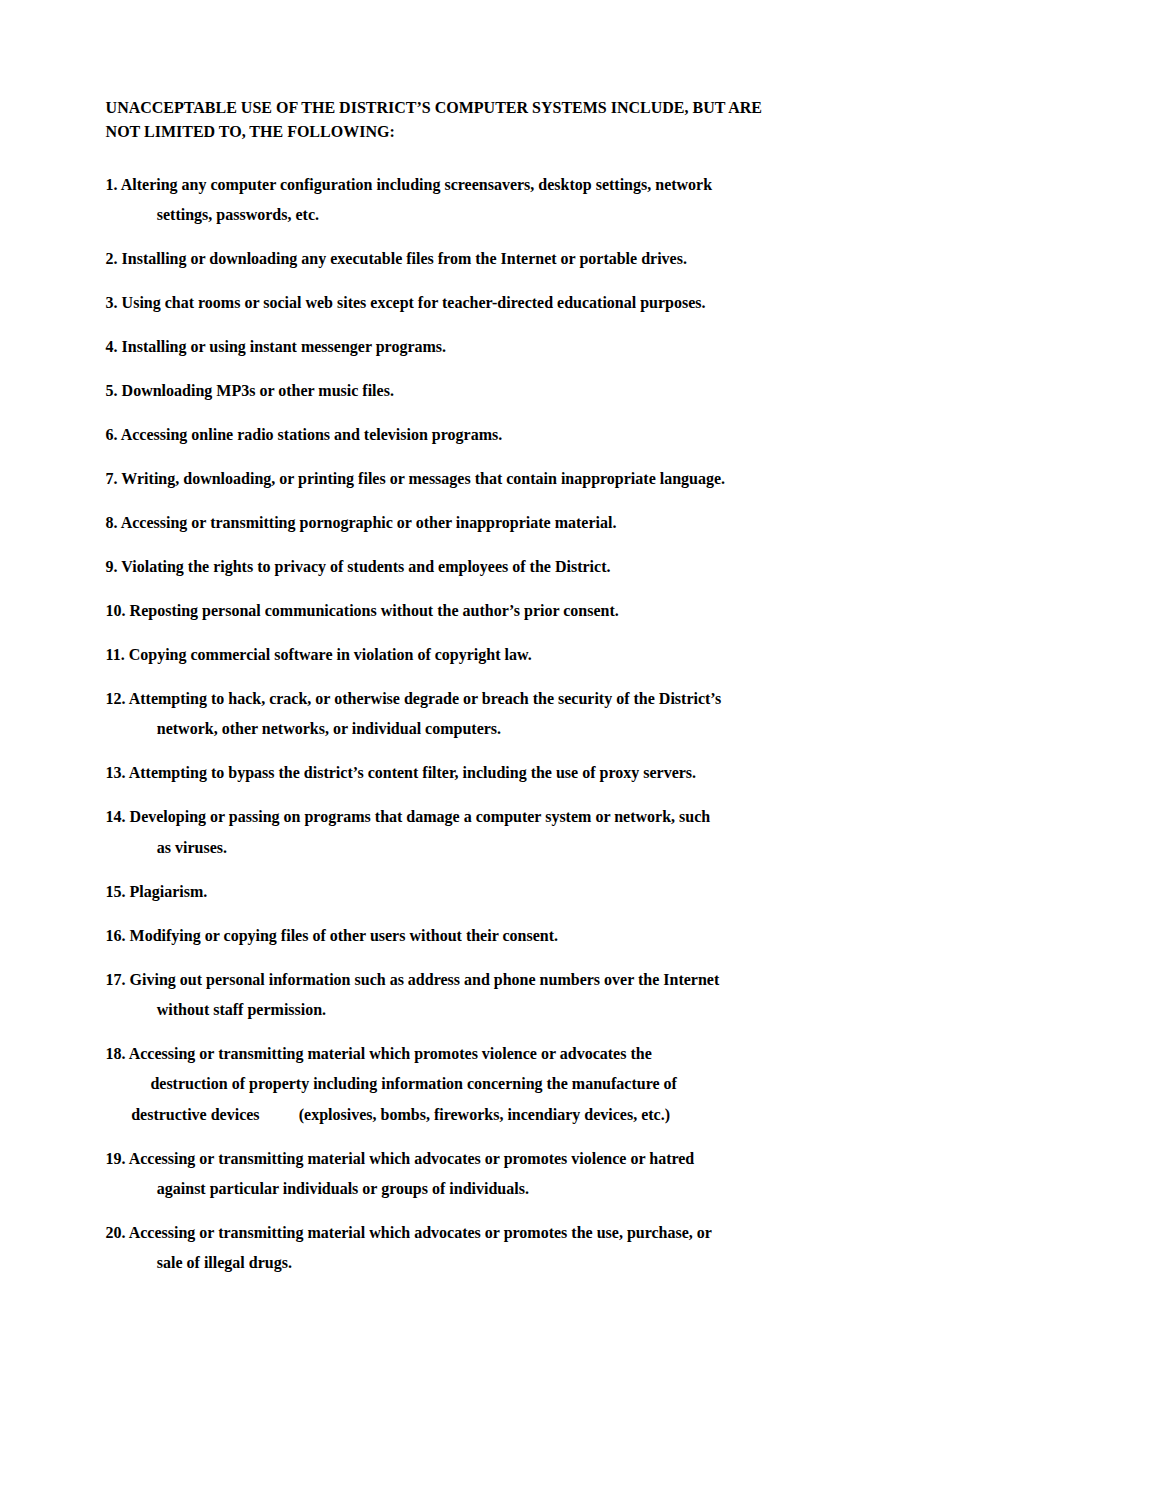UNACCEPTABLE USE OF THE DISTRICT’S COMPUTER SYSTEMS INCLUDE, BUT ARE NOT LIMITED TO, THE FOLLOWING:
1. Altering any computer configuration including screensavers, desktop settings, network settings, passwords, etc.
2. Installing or downloading any executable files from the Internet or portable drives.
3. Using chat rooms or social web sites except for teacher-directed educational purposes.
4. Installing or using instant messenger programs.
5. Downloading MP3s or other music files.
6. Accessing online radio stations and television programs.
7. Writing, downloading, or printing files or messages that contain inappropriate language.
8. Accessing or transmitting pornographic or other inappropriate material.
9. Violating the rights to privacy of students and employees of the District.
10. Reposting personal communications without the author’s prior consent.
11. Copying commercial software in violation of copyright law.
12. Attempting to hack, crack, or otherwise degrade or breach the security of the District’s network, other networks, or individual computers.
13. Attempting to bypass the district’s content filter, including the use of proxy servers.
14. Developing or passing on programs that damage a computer system or network, such as viruses.
15. Plagiarism.
16. Modifying or copying files of other users without their consent.
17. Giving out personal information such as address and phone numbers over the Internet without staff permission.
18. Accessing or transmitting material which promotes violence or advocates the destruction of property including information concerning the manufacture of destructive devices (explosives, bombs, fireworks, incendiary devices, etc.)
19. Accessing or transmitting material which advocates or promotes violence or hatred against particular individuals or groups of individuals.
20. Accessing or transmitting material which advocates or promotes the use, purchase, or sale of illegal drugs.